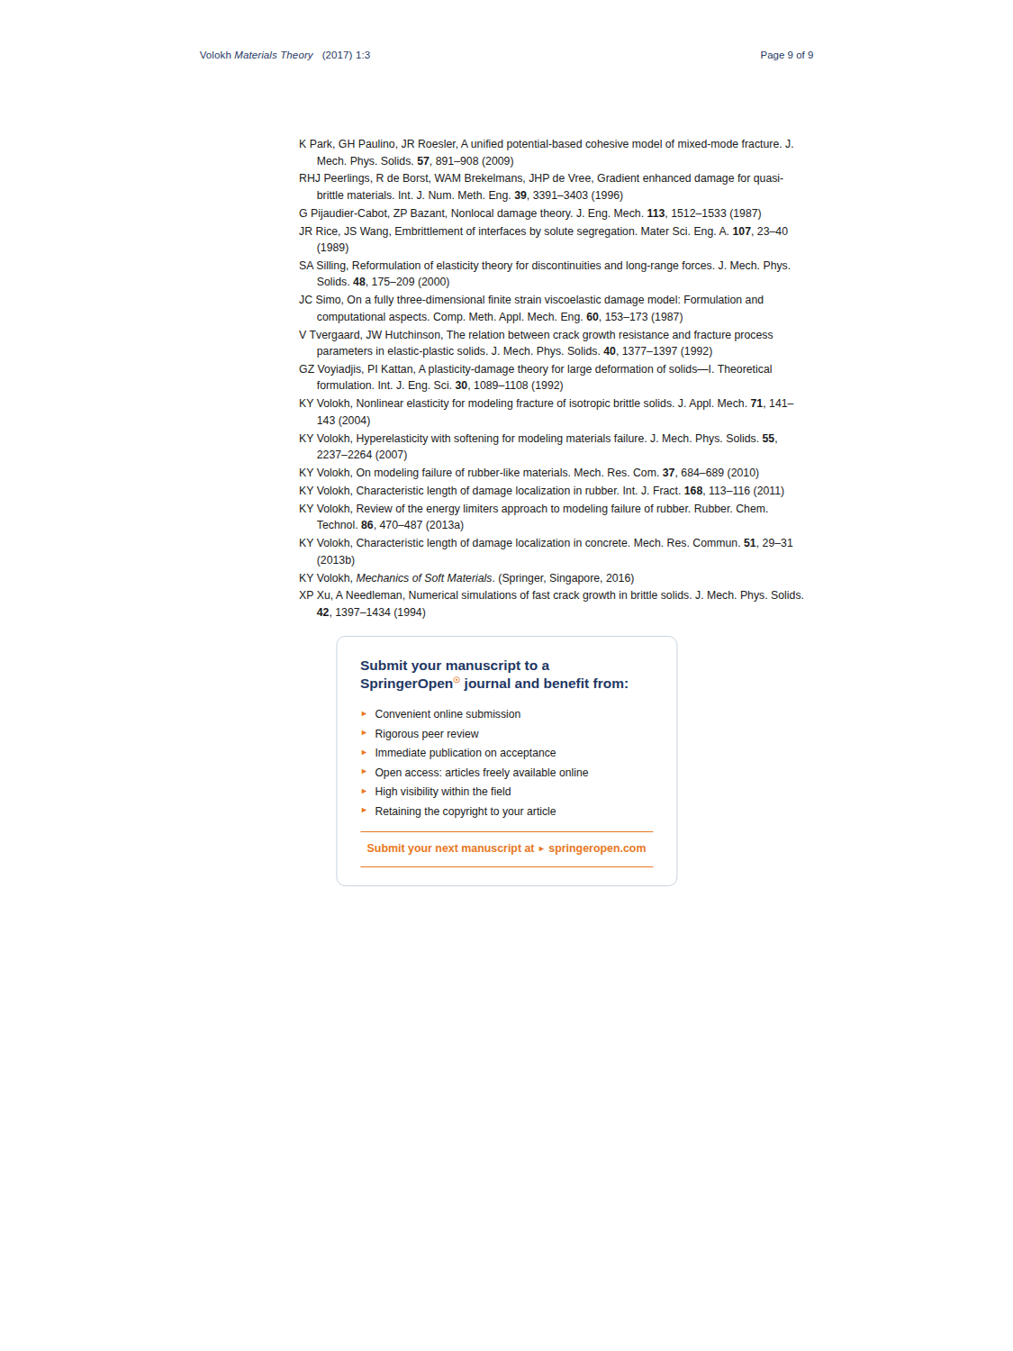Volokh Materials Theory (2017) 1:3
Page 9 of 9
K Park, GH Paulino, JR Roesler, A unified potential-based cohesive model of mixed-mode fracture. J. Mech. Phys. Solids. 57, 891–908 (2009)
RHJ Peerlings, R de Borst, WAM Brekelmans, JHP de Vree, Gradient enhanced damage for quasi-brittle materials. Int. J. Num. Meth. Eng. 39, 3391–3403 (1996)
G Pijaudier-Cabot, ZP Bazant, Nonlocal damage theory. J. Eng. Mech. 113, 1512–1533 (1987)
JR Rice, JS Wang, Embrittlement of interfaces by solute segregation. Mater Sci. Eng. A. 107, 23–40 (1989)
SA Silling, Reformulation of elasticity theory for discontinuities and long-range forces. J. Mech. Phys. Solids. 48, 175–209 (2000)
JC Simo, On a fully three-dimensional finite strain viscoelastic damage model: Formulation and computational aspects. Comp. Meth. Appl. Mech. Eng. 60, 153–173 (1987)
V Tvergaard, JW Hutchinson, The relation between crack growth resistance and fracture process parameters in elastic-plastic solids. J. Mech. Phys. Solids. 40, 1377–1397 (1992)
GZ Voyiadjis, PI Kattan, A plasticity-damage theory for large deformation of solids—I. Theoretical formulation. Int. J. Eng. Sci. 30, 1089–1108 (1992)
KY Volokh, Nonlinear elasticity for modeling fracture of isotropic brittle solids. J. Appl. Mech. 71, 141–143 (2004)
KY Volokh, Hyperelasticity with softening for modeling materials failure. J. Mech. Phys. Solids. 55, 2237–2264 (2007)
KY Volokh, On modeling failure of rubber-like materials. Mech. Res. Com. 37, 684–689 (2010)
KY Volokh, Characteristic length of damage localization in rubber. Int. J. Fract. 168, 113–116 (2011)
KY Volokh, Review of the energy limiters approach to modeling failure of rubber. Rubber. Chem. Technol. 86, 470–487 (2013a)
KY Volokh, Characteristic length of damage localization in concrete. Mech. Res. Commun. 51, 29–31 (2013b)
KY Volokh, Mechanics of Soft Materials. (Springer, Singapore, 2016)
XP Xu, A Needleman, Numerical simulations of fast crack growth in brittle solids. J. Mech. Phys. Solids. 42, 1397–1434 (1994)
Submit your manuscript to a SpringerOpen☉ journal and benefit from:
Convenient online submission
Rigorous peer review
Immediate publication on acceptance
Open access: articles freely available online
High visibility within the field
Retaining the copyright to your article
Submit your next manuscript at ► springeropen.com